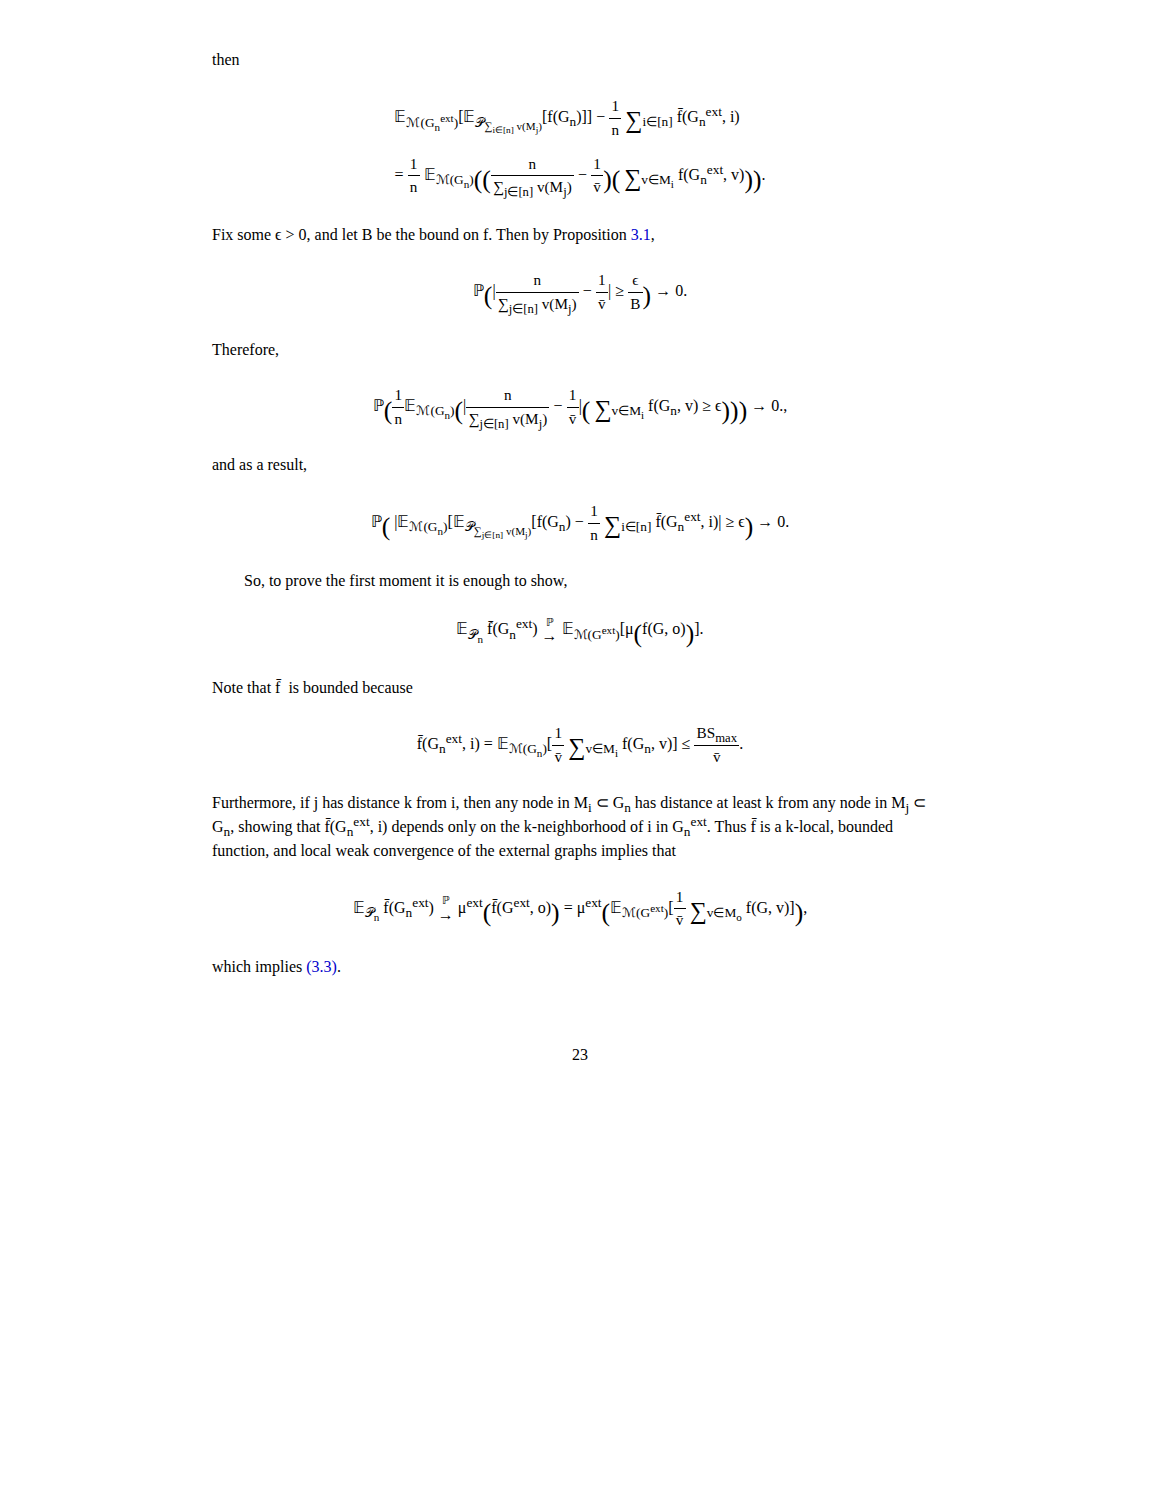then
| 𝔼 ℳ(G n ext ) [𝔼 𝒫 ∑ i∈[n] v(M j ) [f(G n )]] − 1 n ∑ i∈[n] f̄(G n ext , i) |
| = 1 n 𝔼 ℳ(G n ) ( ( n ∑ j∈[n] v(M j ) − 1 v̄ ) ( ∑ v∈M i f(G n ext , v) ) ) . |
Fix some ϵ > 0, and let B be the bound on f. Then by Proposition 3.1,
ℙ(|n∑j∈[n] v(Mj) − 1 v̄| ≥ ϵB) → 0.
Therefore,
ℙ(1 n 𝔼ℳ(Gn)(|n∑j∈[n] v(Mj) − 1 v̄|( ∑v∈Mi f(Gn, v) ≥ ϵ))) → 0.,
and as a result,
ℙ( |𝔼ℳ(Gn)[𝔼𝒫∑j∈[n] v(Mj)[f(Gn) − 1 n ∑i∈[n] f̄(Gnext, i)| ≥ ϵ) → 0.
So, to prove the first moment it is enough to show,
𝔼𝒫n f̄(Gnext) ℙ→ 𝔼ℳ(Gext)[μ(f(G, o))]. (3.3)
Note that f̄ is bounded because
f̄(Gnext, i) = 𝔼ℳ(Gn)[1 v̄ ∑v∈Mi f(Gn, v)] ≤ BSmax v̄.
Furthermore, if j has distance k from i, then any node in Mi ⊂ Gn has distance at least k from any node in Mj ⊂ Gn, showing that f̄(Gnext, i) depends only on the k-neighborhood of i in Gnext. Thus f̄ is a k-local, bounded function, and local weak convergence of the external graphs implies that
𝔼𝒫n f̄(Gnext) ℙ→ μext(f̄(Gext, o)) = μext(𝔼ℳ(Gext)[1 v̄ ∑v∈Mo f(G, v)]),
which implies (3.3).
23